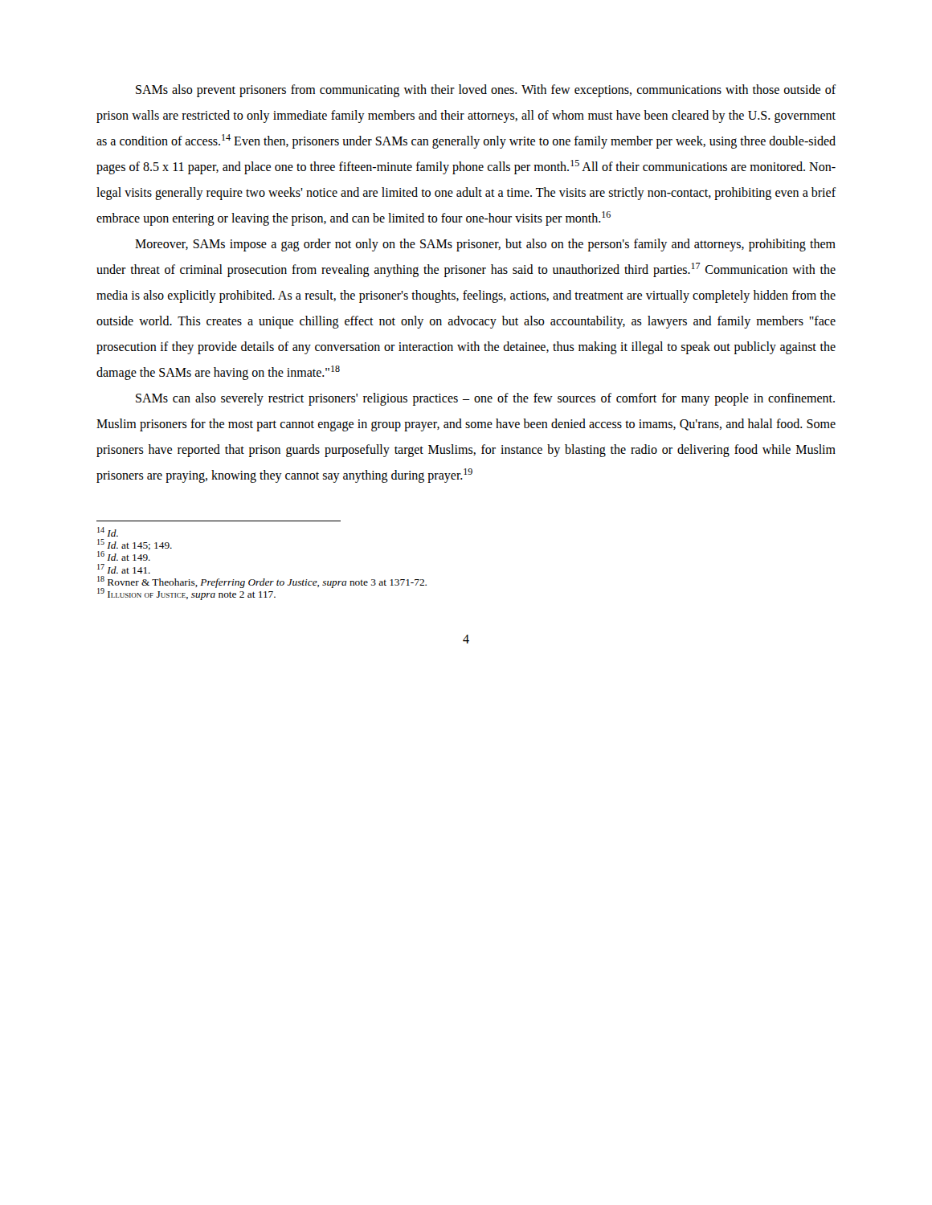SAMs also prevent prisoners from communicating with their loved ones. With few exceptions, communications with those outside of prison walls are restricted to only immediate family members and their attorneys, all of whom must have been cleared by the U.S. government as a condition of access.14 Even then, prisoners under SAMs can generally only write to one family member per week, using three double-sided pages of 8.5 x 11 paper, and place one to three fifteen-minute family phone calls per month.15 All of their communications are monitored. Non-legal visits generally require two weeks' notice and are limited to one adult at a time. The visits are strictly non-contact, prohibiting even a brief embrace upon entering or leaving the prison, and can be limited to four one-hour visits per month.16
Moreover, SAMs impose a gag order not only on the SAMs prisoner, but also on the person's family and attorneys, prohibiting them under threat of criminal prosecution from revealing anything the prisoner has said to unauthorized third parties.17 Communication with the media is also explicitly prohibited. As a result, the prisoner's thoughts, feelings, actions, and treatment are virtually completely hidden from the outside world. This creates a unique chilling effect not only on advocacy but also accountability, as lawyers and family members "face prosecution if they provide details of any conversation or interaction with the detainee, thus making it illegal to speak out publicly against the damage the SAMs are having on the inmate."18
SAMs can also severely restrict prisoners' religious practices – one of the few sources of comfort for many people in confinement. Muslim prisoners for the most part cannot engage in group prayer, and some have been denied access to imams, Qu'rans, and halal food. Some prisoners have reported that prison guards purposefully target Muslims, for instance by blasting the radio or delivering food while Muslim prisoners are praying, knowing they cannot say anything during prayer.19
14 Id.
15 Id. at 145; 149.
16 Id. at 149.
17 Id. at 141.
18 Rovner & Theoharis, Preferring Order to Justice, supra note 3 at 1371-72.
19 Illusion of Justice, supra note 2 at 117.
4